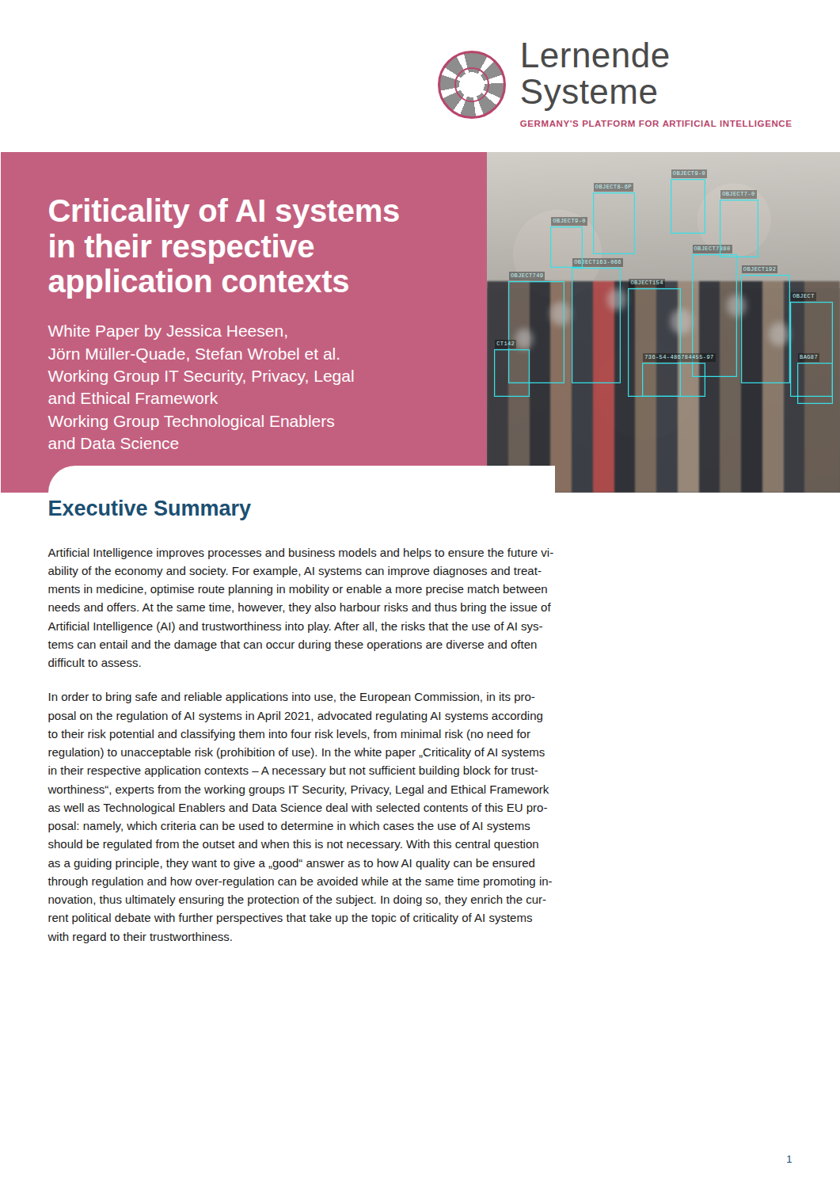Lernende Systeme
Germany's Platform for Artificial Intelligence
Criticality of AI systems
in their respective
application contexts
White Paper by Jessica Heesen, Jörn Müller-Quade, Stefan Wrobel et al. Working Group IT Security, Privacy, Legal and Ethical Framework Working Group Technological Enablers and Data Science
OBJECT749
OBJECT163-066
OBJECT154
OBJECT7880
OBJECT192
OBJECT
OBJECT8-6P
OBJECT9-0
OBJECT7-0
CT142
736-54-486784455-97
BAG87
OBJECT9-0
Executive Summary
Artificial Intelligence improves processes and business models and helps to ensure the future viability of the economy and society. For example, AI systems can improve diagnoses and treatments in medicine, optimise route planning in mobility or enable a more precise match between needs and offers. At the same time, however, they also harbour risks and thus bring the issue of Artificial Intelligence (AI) and trustworthiness into play. After all, the risks that the use of AI systems can entail and the damage that can occur during these operations are diverse and often difficult to assess.
In order to bring safe and reliable applications into use, the European Commission, in its proposal on the regulation of AI systems in April 2021, advocated regulating AI systems according to their risk potential and classifying them into four risk levels, from minimal risk (no need for regulation) to unacceptable risk (prohibition of use). In the white paper „Criticality of AI systems in their respective application contexts – A necessary but not sufficient building block for trustworthiness“, experts from the working groups IT Security, Privacy, Legal and Ethical Framework as well as Technological Enablers and Data Science deal with selected contents of this EU proposal: namely, which criteria can be used to determine in which cases the use of AI systems should be regulated from the outset and when this is not necessary. With this central question as a guiding principle, they want to give a „good“ answer as to how AI quality can be ensured through regulation and how over-regulation can be avoided while at the same time promoting innovation, thus ultimately ensuring the protection of the subject. In doing so, they enrich the current political debate with further perspectives that take up the topic of criticality of AI systems with regard to their trustworthiness.
1